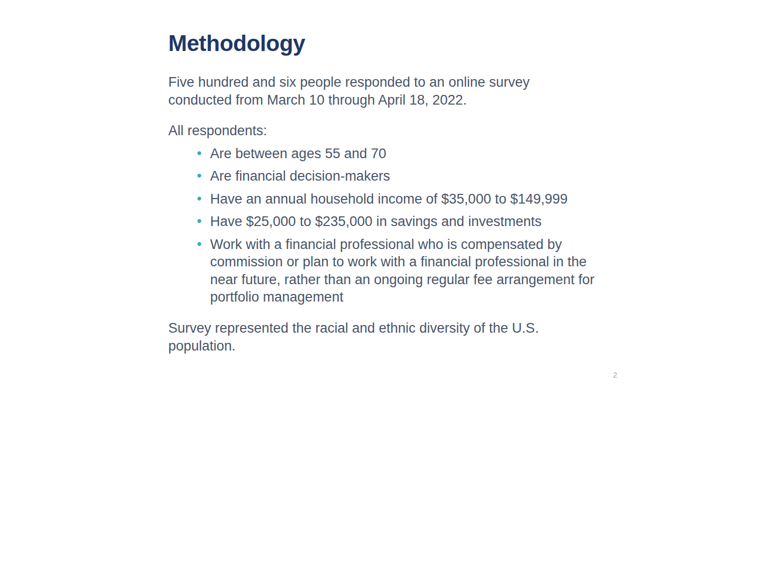Methodology
Five hundred and six people responded to an online survey conducted from March 10 through April 18, 2022.
All respondents:
Are between ages 55 and 70
Are financial decision-makers
Have an annual household income of $35,000 to $149,999
Have $25,000 to $235,000 in savings and investments
Work with a financial professional who is compensated by commission or plan to work with a financial professional in the near future, rather than an ongoing regular fee arrangement for portfolio management
Survey represented the racial and ethnic diversity of the U.S. population.
2